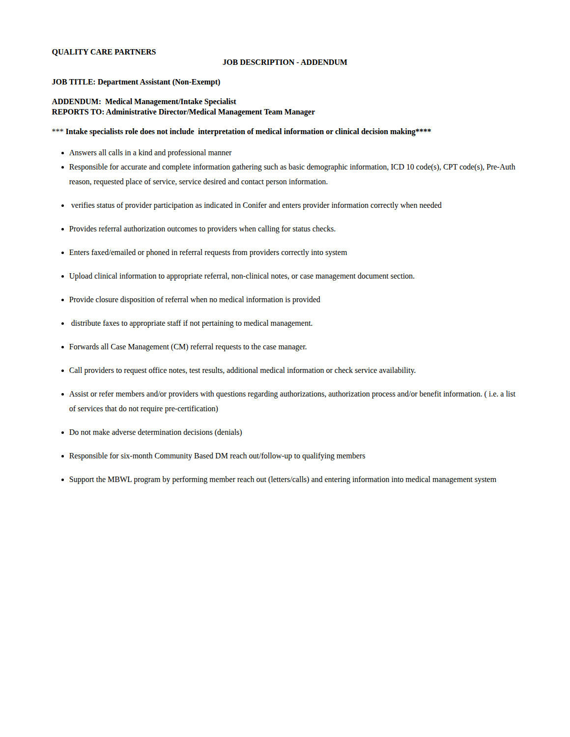QUALITY CARE PARTNERS
JOB DESCRIPTION - ADDENDUM
JOB TITLE: Department Assistant (Non-Exempt)
ADDENDUM: Medical Management/Intake Specialist
REPORTS TO: Administrative Director/Medical Management Team Manager
*** Intake specialists role does not include interpretation of medical information or clinical decision making****
Answers all calls in a kind and professional manner
Responsible for accurate and complete information gathering such as basic demographic information, ICD 10 code(s), CPT code(s), Pre-Auth reason, requested place of service, service desired and contact person information.
verifies status of provider participation as indicated in Conifer and enters provider information correctly when needed
Provides referral authorization outcomes to providers when calling for status checks.
Enters faxed/emailed or phoned in referral requests from providers correctly into system
Upload clinical information to appropriate referral, non-clinical notes, or case management document section.
Provide closure disposition of referral when no medical information is provided
distribute faxes to appropriate staff if not pertaining to medical management.
Forwards all Case Management (CM) referral requests to the case manager.
Call providers to request office notes, test results, additional medical information or check service availability.
Assist or refer members and/or providers with questions regarding authorizations, authorization process and/or benefit information. ( i.e. a list of services that do not require pre-certification)
Do not make adverse determination decisions (denials)
Responsible for six-month Community Based DM reach out/follow-up to qualifying members
Support the MBWL program by performing member reach out (letters/calls) and entering information into medical management system